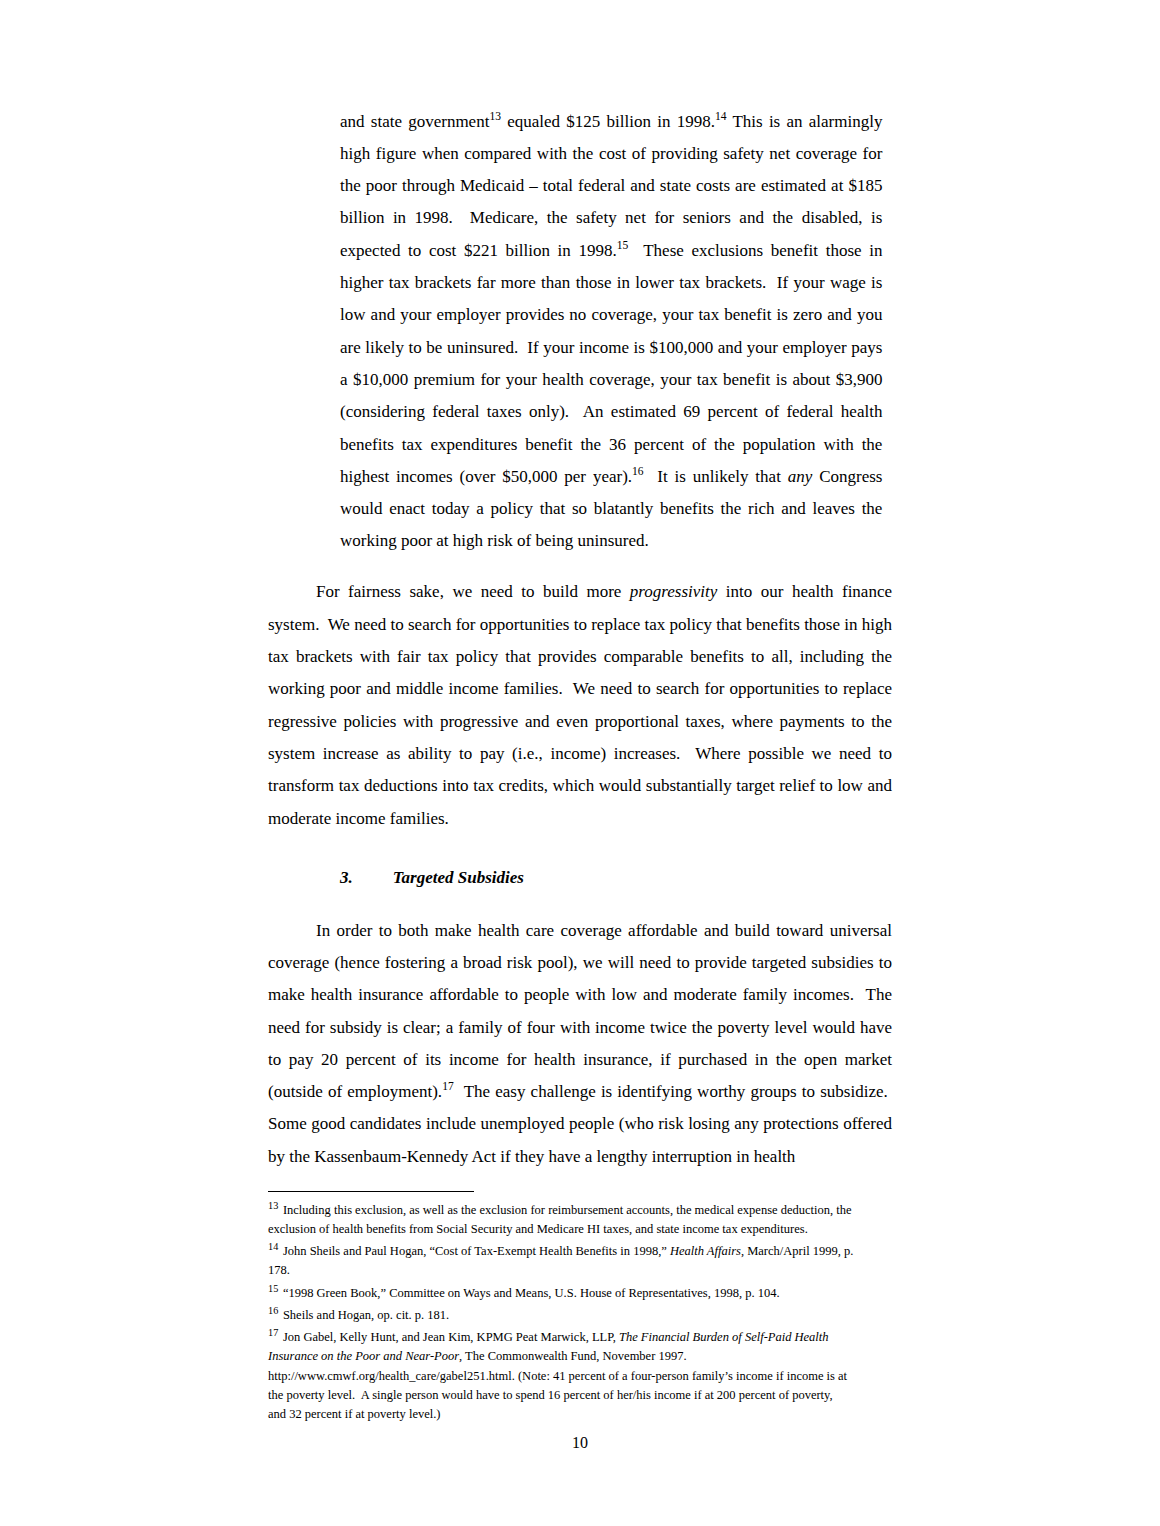and state government13 equaled $125 billion in 1998.14 This is an alarmingly high figure when compared with the cost of providing safety net coverage for the poor through Medicaid – total federal and state costs are estimated at $185 billion in 1998. Medicare, the safety net for seniors and the disabled, is expected to cost $221 billion in 1998.15 These exclusions benefit those in higher tax brackets far more than those in lower tax brackets. If your wage is low and your employer provides no coverage, your tax benefit is zero and you are likely to be uninsured. If your income is $100,000 and your employer pays a $10,000 premium for your health coverage, your tax benefit is about $3,900 (considering federal taxes only). An estimated 69 percent of federal health benefits tax expenditures benefit the 36 percent of the population with the highest incomes (over $50,000 per year).16 It is unlikely that any Congress would enact today a policy that so blatantly benefits the rich and leaves the working poor at high risk of being uninsured.
For fairness sake, we need to build more progressivity into our health finance system. We need to search for opportunities to replace tax policy that benefits those in high tax brackets with fair tax policy that provides comparable benefits to all, including the working poor and middle income families. We need to search for opportunities to replace regressive policies with progressive and even proportional taxes, where payments to the system increase as ability to pay (i.e., income) increases. Where possible we need to transform tax deductions into tax credits, which would substantially target relief to low and moderate income families.
3. Targeted Subsidies
In order to both make health care coverage affordable and build toward universal coverage (hence fostering a broad risk pool), we will need to provide targeted subsidies to make health insurance affordable to people with low and moderate family incomes. The need for subsidy is clear; a family of four with income twice the poverty level would have to pay 20 percent of its income for health insurance, if purchased in the open market (outside of employment).17 The easy challenge is identifying worthy groups to subsidize. Some good candidates include unemployed people (who risk losing any protections offered by the Kassenbaum-Kennedy Act if they have a lengthy interruption in health
13 Including this exclusion, as well as the exclusion for reimbursement accounts, the medical expense deduction, the
exclusion of health benefits from Social Security and Medicare HI taxes, and state income tax expenditures.
14 John Sheils and Paul Hogan, “Cost of Tax-Exempt Health Benefits in 1998,” Health Affairs, March/April 1999, p.
178.
15 “1998 Green Book,” Committee on Ways and Means, U.S. House of Representatives, 1998, p. 104.
16 Sheils and Hogan, op. cit. p. 181.
17 Jon Gabel, Kelly Hunt, and Jean Kim, KPMG Peat Marwick, LLP, The Financial Burden of Self-Paid Health
Insurance on the Poor and Near-Poor, The Commonwealth Fund, November 1997.
http://www.cmwf.org/health_care/gabel251.html. (Note: 41 percent of a four-person family’s income if income is at
the poverty level. A single person would have to spend 16 percent of her/his income if at 200 percent of poverty,
and 32 percent if at poverty level.)
10